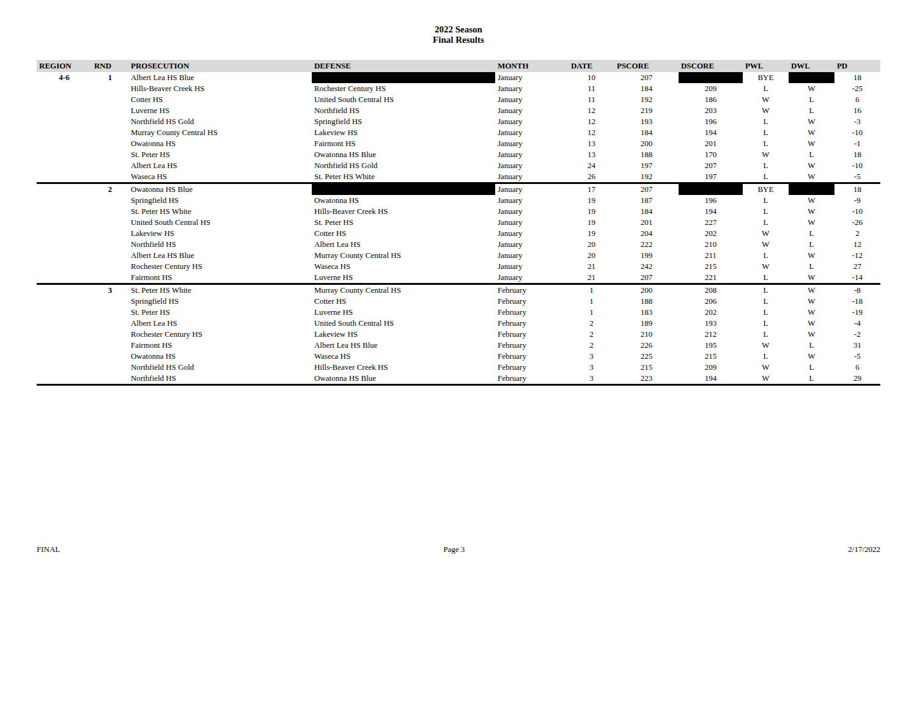2022 Season
Final Results
| REGION | RND | PROSECUTION | DEFENSE | MONTH | DATE | PSCORE | DSCORE | PWL | DWL | PD |
| --- | --- | --- | --- | --- | --- | --- | --- | --- | --- | --- |
| 4-6 | 1 | Albert Lea HS Blue | | January | 10 | 207 | | BYE | | 18 |
| | | Hills-Beaver Creek HS | Rochester Century HS | January | 11 | 184 | 209 | L | W | -25 |
| | | Cotter HS | United South Central HS | January | 11 | 192 | 186 | W | L | 6 |
| | | Luverne HS | Northfield HS | January | 12 | 219 | 203 | W | L | 16 |
| | | Northfield HS Gold | Springfield HS | January | 12 | 193 | 196 | L | W | -3 |
| | | Murray County Central HS | Lakeview HS | January | 12 | 184 | 194 | L | W | -10 |
| | | Owatonna HS | Fairmont HS | January | 13 | 200 | 201 | L | W | -1 |
| | | St. Peter HS | Owatonna HS Blue | January | 13 | 188 | 170 | W | L | 18 |
| | | Albert Lea HS | Northfield HS Gold | January | 24 | 197 | 207 | L | W | -10 |
| | | Waseca HS | St. Peter HS White | January | 26 | 192 | 197 | L | W | -5 |
| | 2 | Owatonna HS Blue | | January | 17 | 207 | | BYE | | 18 |
| | | Springfield HS | Owatonna HS | January | 19 | 187 | 196 | L | W | -9 |
| | | St. Peter HS White | Hills-Beaver Creek HS | January | 19 | 184 | 194 | L | W | -10 |
| | | United South Central HS | St. Peter HS | January | 19 | 201 | 227 | L | W | -26 |
| | | Lakeview HS | Cotter HS | January | 19 | 204 | 202 | W | L | 2 |
| | | Northfield HS | Albert Lea HS | January | 20 | 222 | 210 | W | L | 12 |
| | | Albert Lea HS Blue | Murray County Central HS | January | 20 | 199 | 211 | L | W | -12 |
| | | Rochester Century HS | Waseca HS | January | 21 | 242 | 215 | W | L | 27 |
| | | Fairmont HS | Luverne HS | January | 21 | 207 | 221 | L | W | -14 |
| | 3 | St. Peter HS White | Murray County Central HS | February | 1 | 200 | 208 | L | W | -8 |
| | | Springfield HS | Cotter HS | February | 1 | 188 | 206 | L | W | -18 |
| | | St. Peter HS | Luverne HS | February | 1 | 183 | 202 | L | W | -19 |
| | | Albert Lea HS | United South Central HS | February | 2 | 189 | 193 | L | W | -4 |
| | | Rochester Century HS | Lakeview HS | February | 2 | 210 | 212 | L | W | -2 |
| | | Fairmont HS | Albert Lea HS Blue | February | 2 | 226 | 195 | W | L | 31 |
| | | Owatonna HS | Waseca HS | February | 3 | 225 | 215 | L | W | -5 |
| | | Northfield HS Gold | Hills-Beaver Creek HS | February | 3 | 215 | 209 | W | L | 6 |
| | | Northfield HS | Owatonna HS Blue | February | 3 | 223 | 194 | W | L | 29 |
FINAL
Page 3
2/17/2022